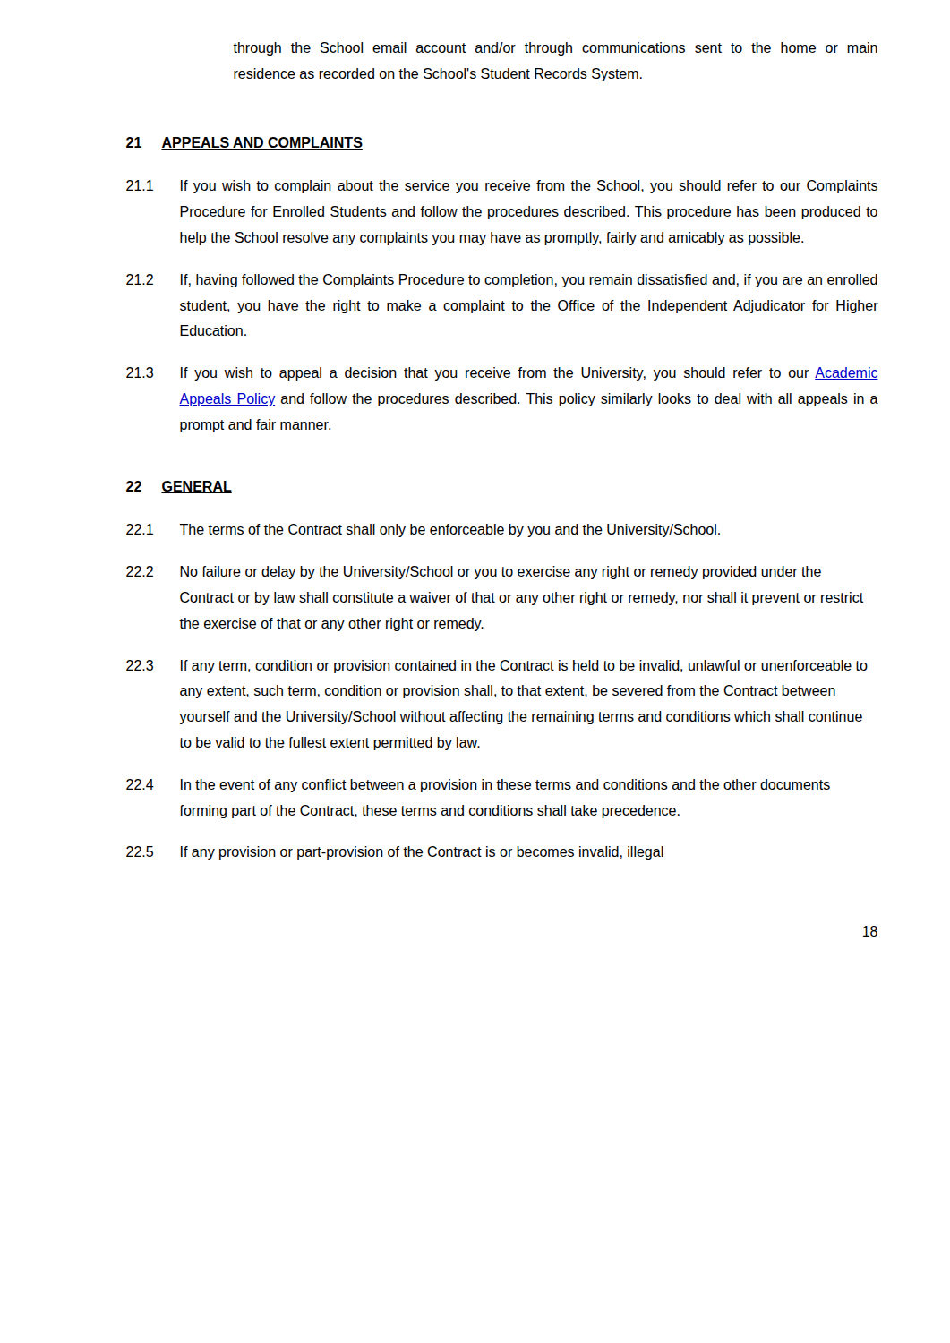through the School email account and/or through communications sent to the home or main residence as recorded on the School's Student Records System.
21
APPEALS AND COMPLAINTS
21.1
If you wish to complain about the service you receive from the School, you should refer to our Complaints Procedure for Enrolled Students and follow the procedures described. This procedure has been produced to help the School resolve any complaints you may have as promptly, fairly and amicably as possible.
21.2
If, having followed the Complaints Procedure to completion, you remain dissatisfied and, if you are an enrolled student, you have the right to make a complaint to the Office of the Independent Adjudicator for Higher Education.
21.3
If you wish to appeal a decision that you receive from the University, you should refer to our Academic Appeals Policy and follow the procedures described. This policy similarly looks to deal with all appeals in a prompt and fair manner.
22
GENERAL
22.1
The terms of the Contract shall only be enforceable by you and the University/School.
22.2
No failure or delay by the University/School or you to exercise any right or remedy provided under the Contract or by law shall constitute a waiver of that or any other right or remedy, nor shall it prevent or restrict the exercise of that or any other right or remedy.
22.3
If any term, condition or provision contained in the Contract is held to be invalid, unlawful or unenforceable to any extent, such term, condition or provision shall, to that extent, be severed from the Contract between yourself and the University/School without affecting the remaining terms and conditions which shall continue to be valid to the fullest extent permitted by law.
22.4
In the event of any conflict between a provision in these terms and conditions and the other documents forming part of the Contract, these terms and conditions shall take precedence.
22.5
If any provision or part-provision of the Contract is or becomes invalid, illegal
18